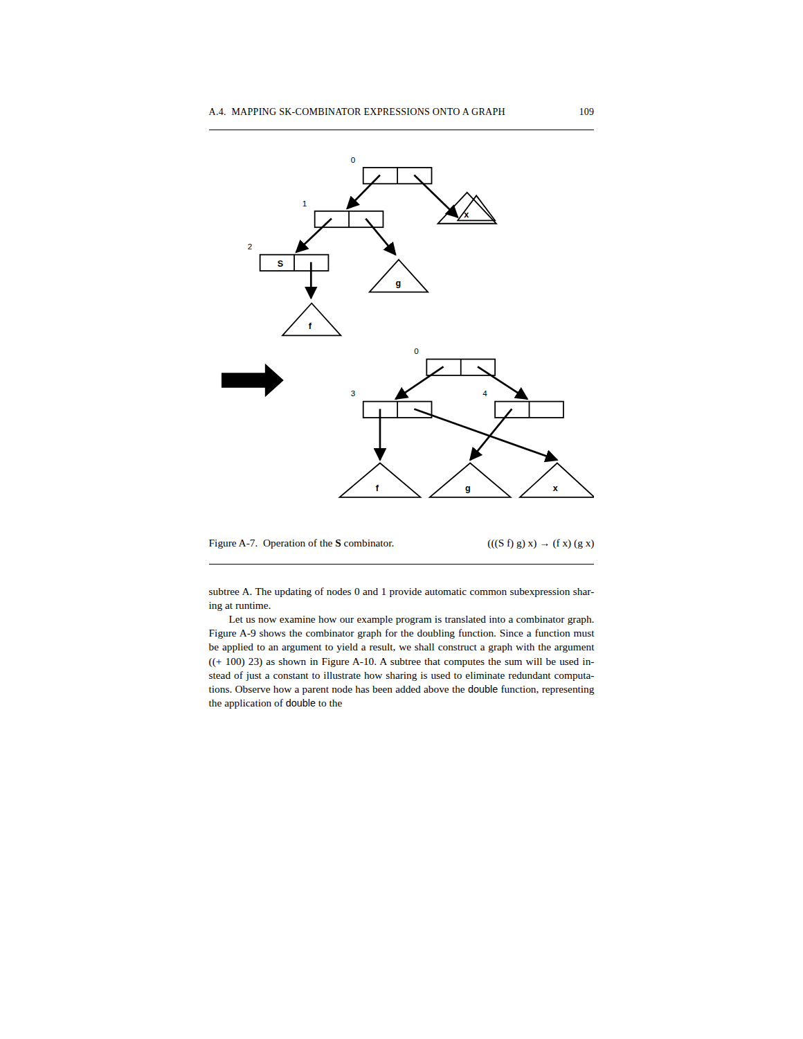A.4. Mapping SK-Combinator Expressions onto a Graph 109
0 1 2 S x g f 0 3 4 f g x
Figure A-7. Operation of the S combinator. (((S f) g) x) → (f x) (g x)
subtree A. The updating of nodes 0 and 1 provide automatic common subexpression sharing at runtime.
Let us now examine how our example program is translated into a combinator graph. Figure A-9 shows the combinator graph for the doubling function. Since a function must be applied to an argument to yield a result, we shall construct a graph with the argument ((+ 100) 23) as shown in Figure A-10. A subtree that computes the sum will be used instead of just a constant to illustrate how sharing is used to eliminate redundant computations. Observe how a parent node has been added above the double function, representing the application of double to the